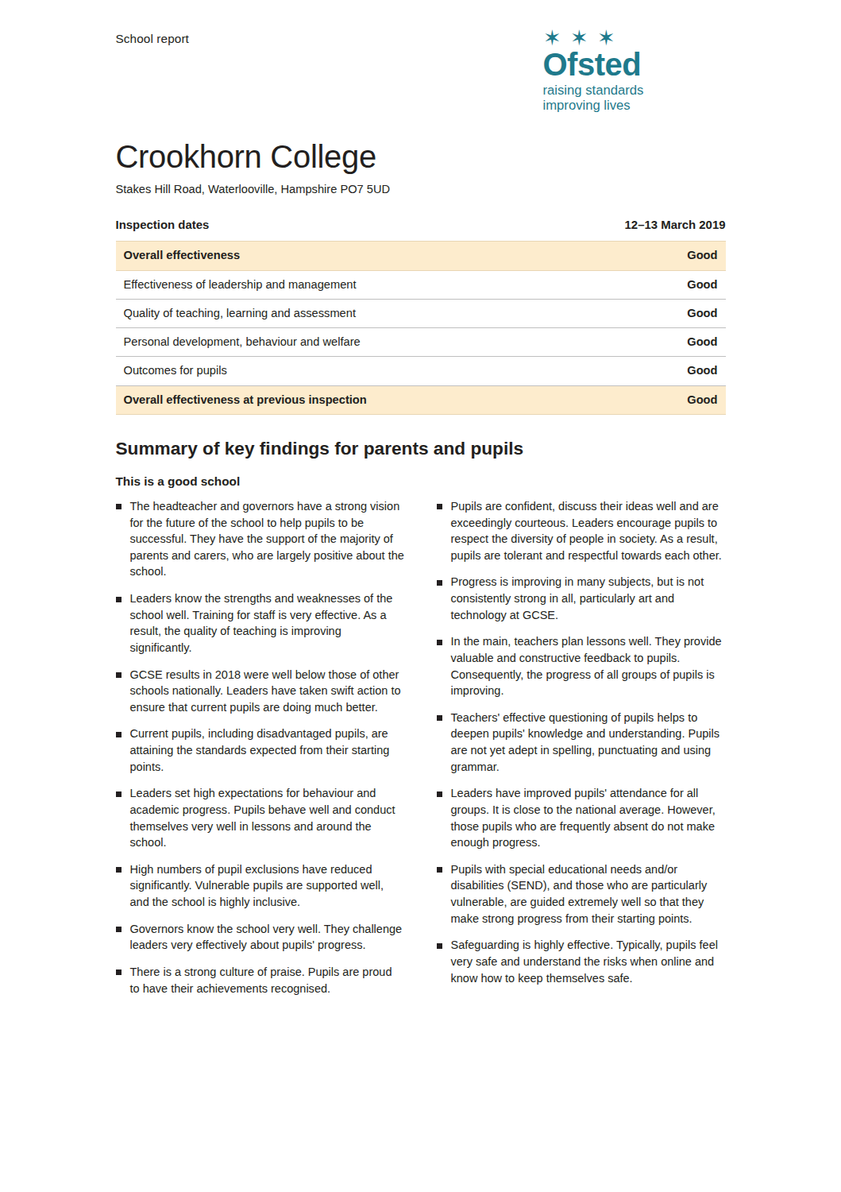School report
✶ ✶ ✶ Ofsted raising standards
improving lives
Crookhorn College
Stakes Hill Road, Waterlooville, Hampshire PO7 5UD
Inspection dates 12–13 March 2019
| Overall effectiveness | Good |
| Effectiveness of leadership and management | Good |
| Quality of teaching, learning and assessment | Good |
| Personal development, behaviour and welfare | Good |
| Outcomes for pupils | Good |
| Overall effectiveness at previous inspection | Good |
Summary of key findings for parents and pupils
This is a good school
The headteacher and governors have a strong vision for the future of the school to help pupils to be successful. They have the support of the majority of parents and carers, who are largely positive about the school.
Leaders know the strengths and weaknesses of the school well. Training for staff is very effective. As a result, the quality of teaching is improving significantly.
GCSE results in 2018 were well below those of other schools nationally. Leaders have taken swift action to ensure that current pupils are doing much better.
Current pupils, including disadvantaged pupils, are attaining the standards expected from their starting points.
Leaders set high expectations for behaviour and academic progress. Pupils behave well and conduct themselves very well in lessons and around the school.
High numbers of pupil exclusions have reduced significantly. Vulnerable pupils are supported well, and the school is highly inclusive.
Governors know the school very well. They challenge leaders very effectively about pupils' progress.
There is a strong culture of praise. Pupils are proud to have their achievements recognised.
Pupils are confident, discuss their ideas well and are exceedingly courteous. Leaders encourage pupils to respect the diversity of people in society. As a result, pupils are tolerant and respectful towards each other.
Progress is improving in many subjects, but is not consistently strong in all, particularly art and technology at GCSE.
In the main, teachers plan lessons well. They provide valuable and constructive feedback to pupils. Consequently, the progress of all groups of pupils is improving.
Teachers' effective questioning of pupils helps to deepen pupils' knowledge and understanding. Pupils are not yet adept in spelling, punctuating and using grammar.
Leaders have improved pupils' attendance for all groups. It is close to the national average. However, those pupils who are frequently absent do not make enough progress.
Pupils with special educational needs and/or disabilities (SEND), and those who are particularly vulnerable, are guided extremely well so that they make strong progress from their starting points.
Safeguarding is highly effective. Typically, pupils feel very safe and understand the risks when online and know how to keep themselves safe.